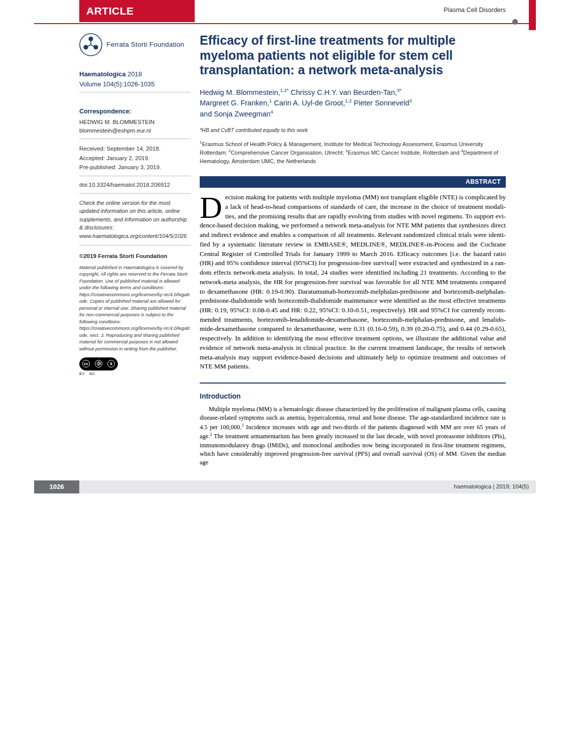ARTICLE
Plasma Cell Disorders
Ferrata Storti Foundation
Haematologica 2018
Volume 104(5):1026-1035
Correspondence:
HEDWIG M. BLOMMESTEIN
blommestein@eshpm.eur.nl
Received: September 14, 2018.
Accepted: January 2, 2019.
Pre-published: January 3, 2019.
doi:10.3324/haematol.2018.206912
Check the online version for the most updated information on this article, online supplements, and information on authorship & disclosures: www.haematologica.org/content/104/5/1026
©2019 Ferrata Storti Foundation
Material published in Haematologica is covered by copyright. All rights are reserved to the Ferrata Storti Foundation. Use of published material is allowed under the following terms and conditions:
https://creativecommons.org/licenses/by-nc/4.0/legalcode. Copies of published material are allowed for personal or internal use. Sharing published material for non-commercial purposes is subject to the following conditions:
https://creativecommons.org/licenses/by-nc/4.0/legalcode, sect. 3. Reproducing and sharing published material for commercial purposes is not allowed without permission in writing from the publisher.
cc
Ⓓ
$
BY NC
Efficacy of first-line treatments for multiple myeloma patients not eligible for stem cell transplantation: a network meta-analysis
Hedwig M. Blommestein,1,2* Chrissy C.H.Y. van Beurden-Tan,3*
Margreet G. Franken,1 Carin A. Uyl-de Groot,1,2 Pieter Sonneveld3
and Sonja Zweegman4
*HB and CvBT contributed equally to this work
1Erasmus School of Health Policy & Management, Institute for Medical Technology Assessment, Erasmus University Rotterdam; 2Comprehensive Cancer Organisation, Utrecht; 3Erasmus MC Cancer Institute, Rotterdam and 4Department of Hematology, Amsterdam UMC, the Netherlands
ABSTRACT
Decision making for patients with multiple myeloma (MM) not transplant eligible (NTE) is complicated by a lack of head-to-head comparisons of standards of care, the increase in the choice of treatment modalities, and the promising results that are rapidly evolving from studies with novel regimens. To support evidence-based decision making, we performed a network meta-analysis for NTE MM patients that synthesizes direct and indirect evidence and enables a comparison of all treatments. Relevant randomized clinical trials were identified by a systematic literature review in EMBASE®, MEDLINE®, MEDLINE®-in-Process and the Cochrane Central Register of Controlled Trials for January 1999 to March 2016. Efficacy outcomes [i.e. the hazard ratio (HR) and 95% confidence interval (95%CI) for progression-free survival] were extracted and synthesized in a random effects network-meta analysis. In total, 24 studies were identified including 21 treatments. According to the network-meta analysis, the HR for progression-free survival was favorable for all NTE MM treatments compared to dexamethasone (HR: 0.19-0.90). Daratumumab-bortezomib-melphalan-prednisone and bortezomib-melphalan-prednisone-thalidomide with bortezomib-thalidomide maintenance were identified as the most effective treatments (HR: 0.19, 95%CI: 0.08-0.45 and HR: 0.22, 95%CI: 0.10-0.51, respectively). HR and 95%CI for currently recommended treatments, bortezomib-lenalidomide-dexamethasone, bortezomib-melphalan-prednisone, and lenalidomide-dexamethasone compared to dexamethasone, were 0.31 (0.16-0.59), 0.39 (0.20-0.75), and 0.44 (0.29-0.65), respectively. In addition to identifying the most effective treatment options, we illustrate the additional value and evidence of network meta-analysis in clinical practice. In the current treatment landscape, the results of network meta-analysis may support evidence-based decisions and ultimately help to optimize treatment and outcomes of NTE MM patients.
Introduction
Multiple myeloma (MM) is a hematologic disease characterized by the proliferation of malignant plasma cells, causing disease-related symptoms such as anemia, hypercalcemia, renal and bone disease. The age-standardized incidence rate is 4.5 per 100,000.1 Incidence increases with age and two-thirds of the patients diagnosed with MM are over 65 years of age.2 The treatment armamentarium has been greatly increased in the last decade, with novel proteasome inhibitors (PIs), immunomodulatory drugs (IMiDs), and monoclonal antibodies now being incorporated in first-line treatment regimens, which have considerably improved progression-free survival (PFS) and overall survival (OS) of MM. Given the median age
1026
haematologica | 2019; 104(5)